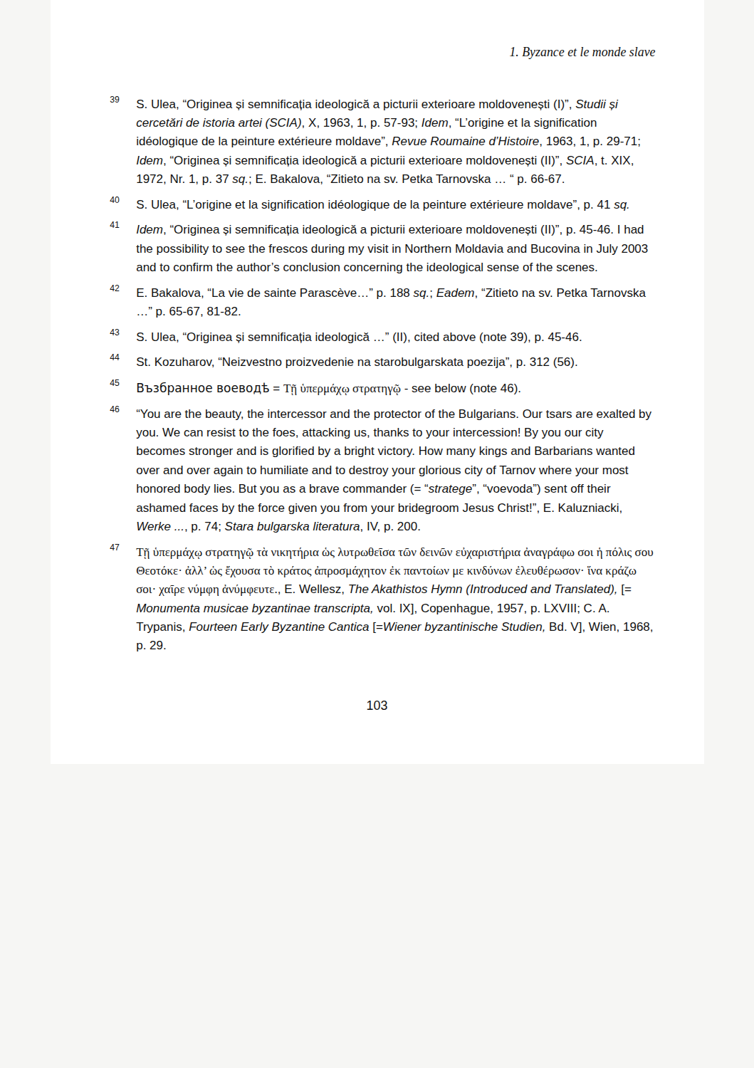1. Byzance et le monde slave
39 S. Ulea, “Originea și semnificația ideologică a picturii exterioare moldovenești (I)”, Studii și cercetări de istoria artei (SCIA), X, 1963, 1, p. 57-93; Idem, “L’origine et la signification idéologique de la peinture extérieure moldave”, Revue Roumaine d’Histoire, 1963, 1, p. 29-71; Idem, “Originea și semnificația ideologică a picturii exterioare moldovenești (II)”, SCIA, t. XIX, 1972, Nr. 1, p. 37 sq.; E. Bakalova, “Zitieto na sv. Petka Tarnovska … “ p. 66-67.
40 S. Ulea, “L’origine et la signification idéologique de la peinture extérieure moldave”, p. 41 sq.
41 Idem, “Originea și semnificația ideologică a picturii exterioare moldovenești (II)”, p. 45-46. I had the possibility to see the frescos during my visit in Northern Moldavia and Bucovina in July 2003 and to confirm the author’s conclusion concerning the ideological sense of the scenes.
42 E. Bakalova, “La vie de sainte Parascève…” p. 188 sq.; Eadem, “Zitieto na sv. Petka Tarnovska …” p. 65-67, 81-82.
43 S. Ulea, “Originea și semnificația ideologică …” (II), cited above (note 39), p. 45-46.
44 St. Kozuharov, “Neizvestno proizvedenie na starobulgarskata poezija”, p. 312 (56).
45 Възбранное воеводѣ = Τῇ ὑπερμάχῳ στρατηγῷ - see below (note 46).
46 “You are the beauty, the intercessor and the protector of the Bulgarians. Our tsars are exalted by you. We can resist to the foes, attacking us, thanks to your intercession! By you our city becomes stronger and is glorified by a bright victory. How many kings and Barbarians wanted over and over again to humiliate and to destroy your glorious city of Tarnov where your most honored body lies. But you as a brave commander (= “stratege”, “voevoda”) sent off their ashamed faces by the force given you from your bridegroom Jesus Christ!”, E. Kaluzniacki, Werke ..., p. 74; Stara bulgarska literatura, IV, p. 200.
47 Τῇ ὑπερμάχῳ στρατηγῷ τὰ νικητήρια ὡς λυτρωθεῖσα τῶν δεινῶν εὐχαριστήρια ἀναγράφω σοι ἡ πόλις σου Θεοτόκε· ἀλλ’ ὡς ἔχουσα τὸ κράτος ἀπροσμάχητον ἐκ παντοίων με κινδύνων ἐλευθέρωσον· ἵνα κράζω σοι· χαῖρε νύμφη ἀνύμφευτε., E. Wellesz, The Akathistos Hymn (Introduced and Translated), [= Monumenta musicae byzantinae transcripta, vol. IX], Copenhague, 1957, p. LXVIII; C. A. Trypanis, Fourteen Early Byzantine Cantica [=Wiener byzantinische Studien, Bd. V], Wien, 1968, p. 29.
103